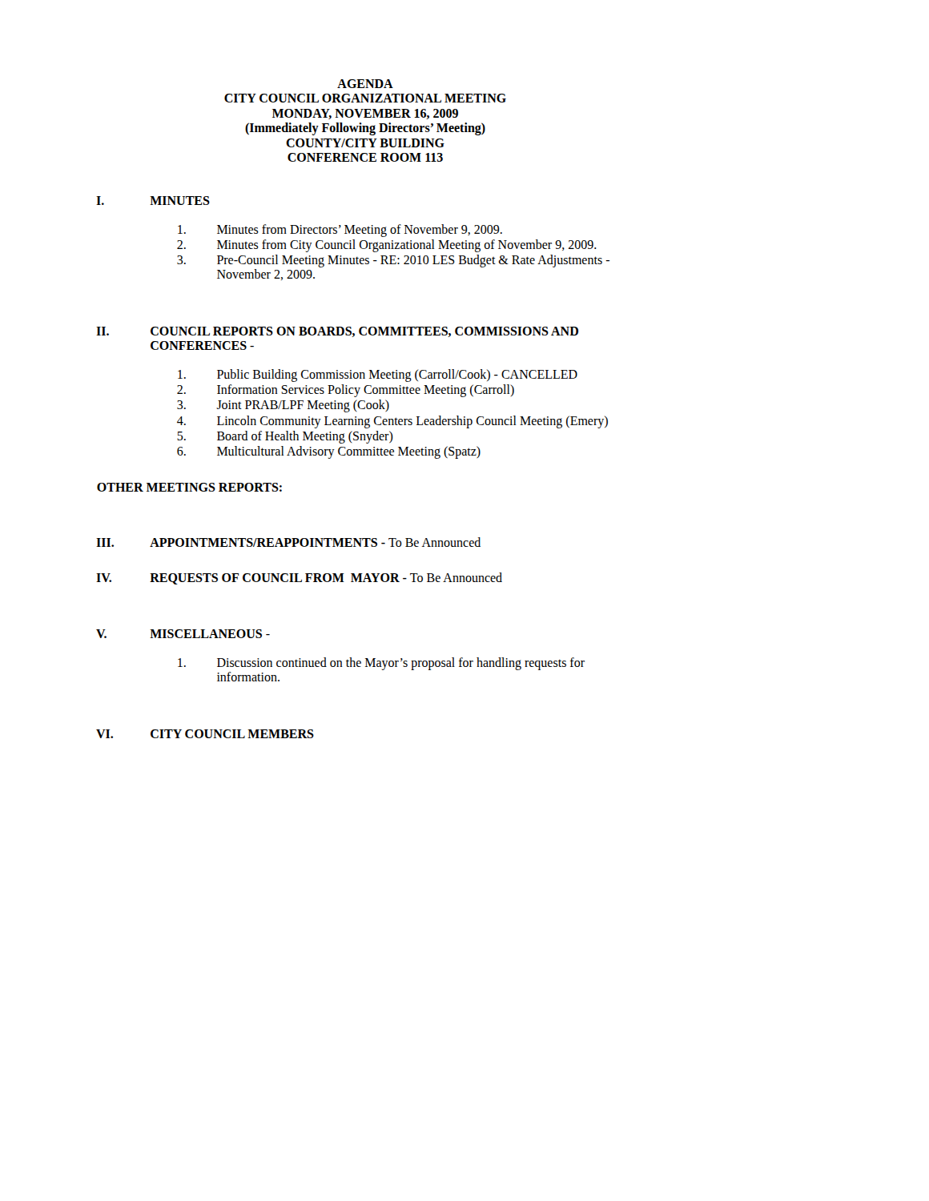AGENDA
CITY COUNCIL ORGANIZATIONAL MEETING
MONDAY, NOVEMBER 16, 2009
(Immediately Following Directors’ Meeting)
COUNTY/CITY BUILDING
CONFERENCE ROOM 113
| I. | MINUTES |
| 1. | Minutes from Directors’ Meeting of November 9, 2009. |
| 2. | Minutes from City Council Organizational Meeting of November 9, 2009. |
| 3. | Pre-Council Meeting Minutes - RE: 2010 LES Budget & Rate Adjustments - November 2, 2009. |
| II. | COUNCIL REPORTS ON BOARDS, COMMITTEES, COMMISSIONS AND CONFERENCES - |
| 1. | Public Building Commission Meeting (Carroll/Cook) - CANCELLED |
| 2. | Information Services Policy Committee Meeting (Carroll) |
| 3. | Joint PRAB/LPF Meeting (Cook) |
| 4. | Lincoln Community Learning Centers Leadership Council Meeting (Emery) |
| 5. | Board of Health Meeting (Snyder) |
| 6. | Multicultural Advisory Committee Meeting (Spatz) |
OTHER MEETINGS REPORTS:
| III. | APPOINTMENTS/REAPPOINTMENTS - To Be Announced |
| IV. | REQUESTS OF COUNCIL FROM MAYOR - To Be Announced |
| V. | MISCELLANEOUS - |
| 1. | Discussion continued on the Mayor’s proposal for handling requests for information. |
| VI. | CITY COUNCIL MEMBERS |